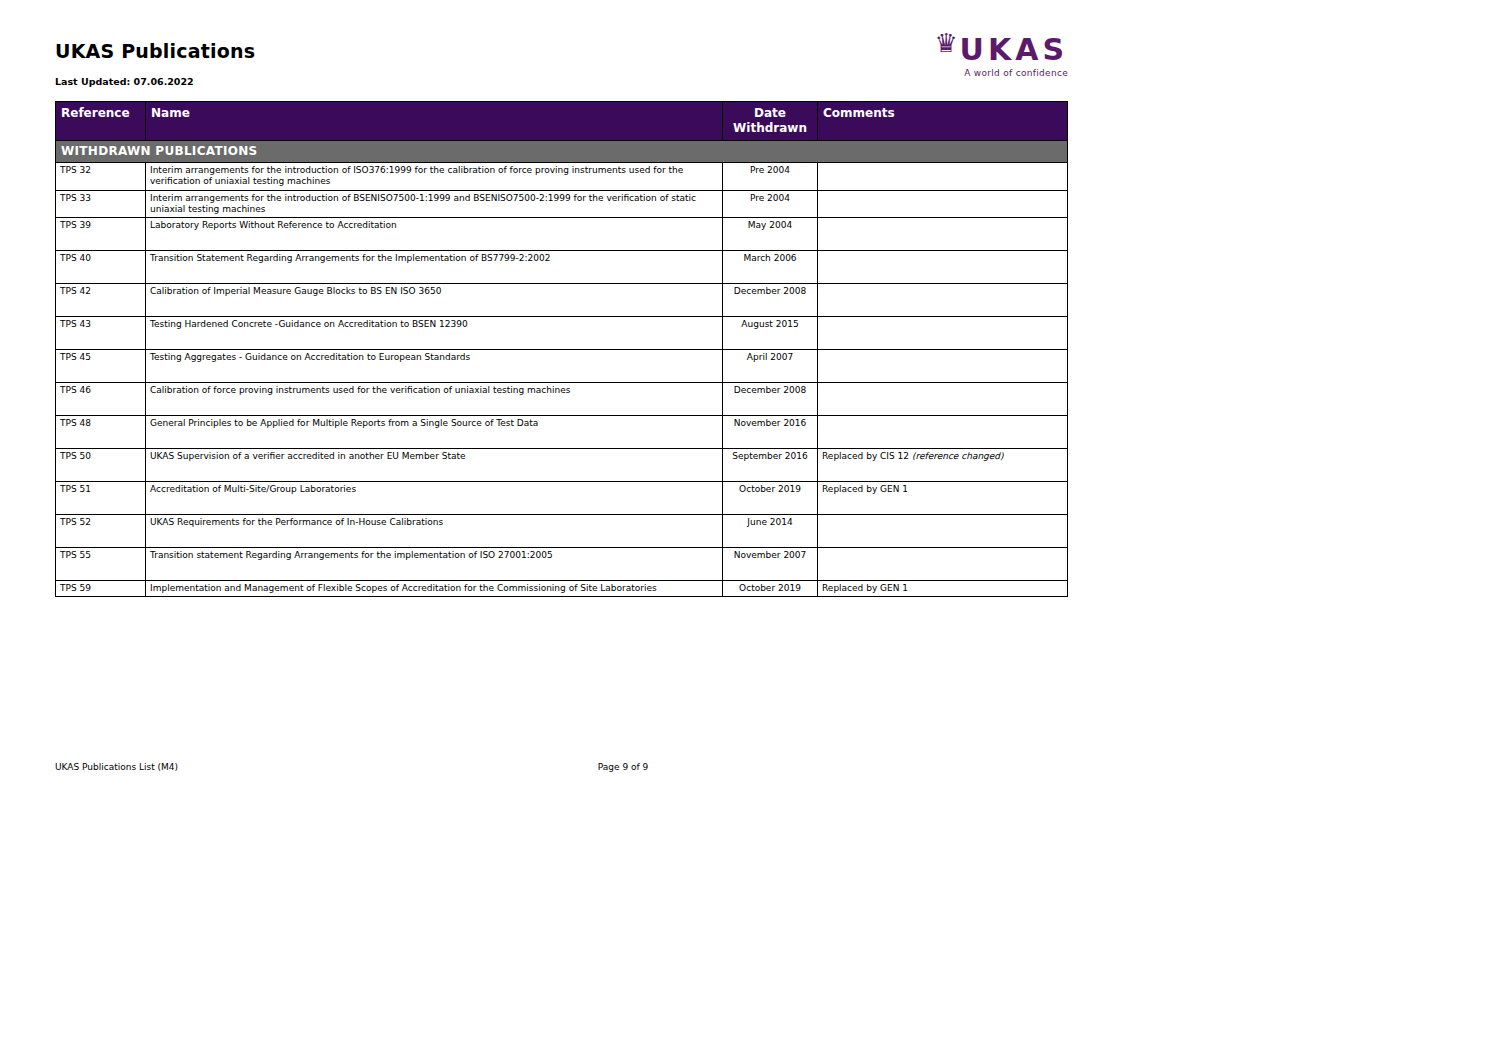♛ UKAS
A world of confidence
UKAS Publications
Last Updated: 07.06.2022
| Reference | Name | Date Withdrawn | Comments |
| --- | --- | --- | --- |
| WITHDRAWN PUBLICATIONS |
| TPS 32 | Interim arrangements for the introduction of ISO376:1999 for the calibration of force proving instruments used for the verification of uniaxial testing machines | Pre 2004 | |
| TPS 33 | Interim arrangements for the introduction of BSENISO7500-1:1999 and BSENISO7500-2:1999 for the verification of static uniaxial testing machines | Pre 2004 | |
| TPS 39 | Laboratory Reports Without Reference to Accreditation | May 2004 | |
| TPS 40 | Transition Statement Regarding Arrangements for the Implementation of BS7799-2:2002 | March 2006 | |
| TPS 42 | Calibration of Imperial Measure Gauge Blocks to BS EN ISO 3650 | December 2008 | |
| TPS 43 | Testing Hardened Concrete -Guidance on Accreditation to BSEN 12390 | August 2015 | |
| TPS 45 | Testing Aggregates - Guidance on Accreditation to European Standards | April 2007 | |
| TPS 46 | Calibration of force proving instruments used for the verification of uniaxial testing machines | December 2008 | |
| TPS 48 | General Principles to be Applied for Multiple Reports from a Single Source of Test Data | November 2016 | |
| TPS 50 | UKAS Supervision of a verifier accredited in another EU Member State | September 2016 | Replaced by CIS 12 (reference changed) |
| TPS 51 | Accreditation of Multi-Site/Group Laboratories | October 2019 | Replaced by GEN 1 |
| TPS 52 | UKAS Requirements for the Performance of In-House Calibrations | June 2014 | |
| TPS 55 | Transition statement Regarding Arrangements for the implementation of ISO 27001:2005 | November 2007 | |
| TPS 59 | Implementation and Management of Flexible Scopes of Accreditation for the Commissioning of Site Laboratories | October 2019 | Replaced by GEN 1 |
UKAS Publications List (M4)
Page 9 of 9